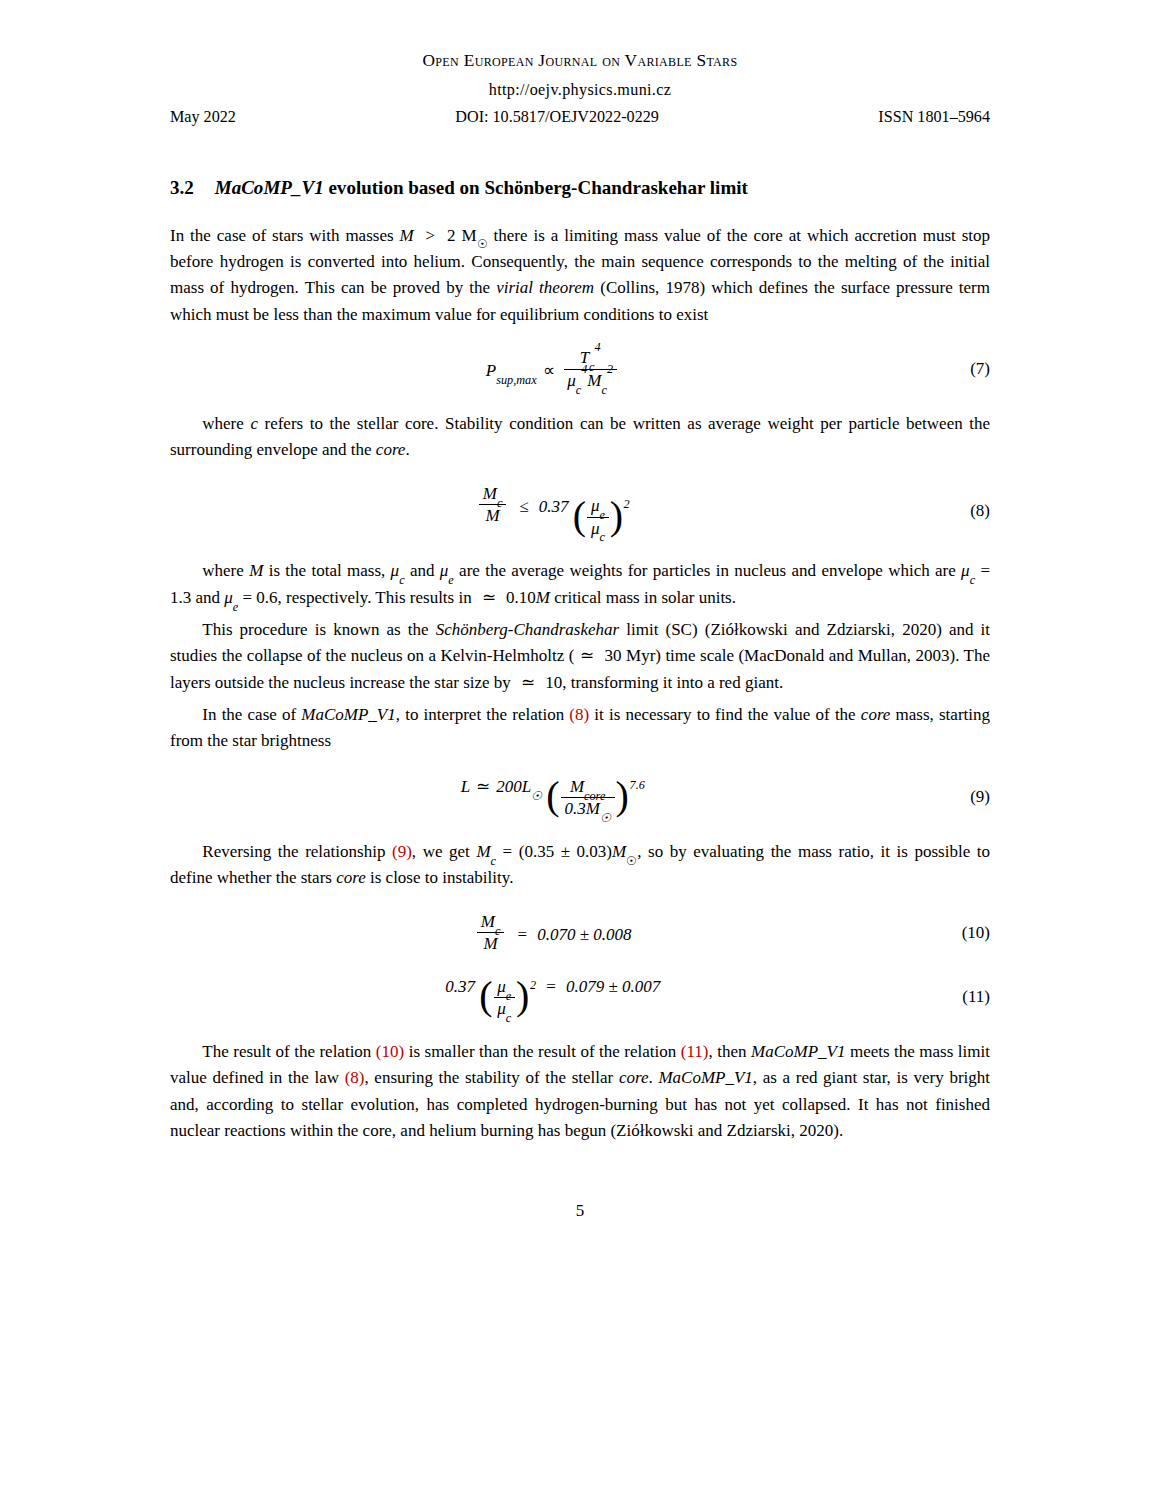Open European Journal on Variable Stars
http://oejv.physics.muni.cz
May 2022
DOI: 10.5817/OEJV2022-0229
ISSN 1801–5964
3.2 MaCoMP_V1 evolution based on Schönberg-Chandraskehar limit
In the case of stars with masses M > 2 M☉ there is a limiting mass value of the core at which accretion must stop before hydrogen is converted into helium. Consequently, the main sequence corresponds to the melting of the initial mass of hydrogen. This can be proved by the virial theorem (Collins, 1978) which defines the surface pressure term which must be less than the maximum value for equilibrium conditions to exist
Psup,max∝Tc4 μc4Mc2
(7)
where c refers to the stellar core. Stability condition can be written as average weight per particle between the surrounding envelope and the core.
Mc M ≤ 0.37 (μe μc) 2
(8)
where M is the total mass, μc and μe are the average weights for particles in nucleus and envelope which are μc = 1.3 and μe = 0.6, respectively. This results in ≃ 0.10M critical mass in solar units.
This procedure is known as the Schönberg-Chandraskehar limit (SC) (Ziółkowski and Zdziarski, 2020) and it studies the collapse of the nucleus on a Kelvin-Helmholtz (≃ 30 Myr) time scale (MacDonald and Mullan, 2003). The layers outside the nucleus increase the star size by ≃ 10, transforming it into a red giant.
In the case of MaCoMP_V1, to interpret the relation (8) it is necessary to find the value of the core mass, starting from the star brightness
L≃200L☉ (Mcore 0.3M☉) 7.6
(9)
Reversing the relationship (9), we get Mc = (0.35 ± 0.03)M☉, so by evaluating the mass ratio, it is possible to define whether the stars core is close to instability.
Mc M = 0.070 ± 0.008
(10)
0.37 (μe μc) 2 = 0.079 ± 0.007
(11)
The result of the relation (10) is smaller than the result of the relation (11), then MaCoMP_V1 meets the mass limit value defined in the law (8), ensuring the stability of the stellar core. MaCoMP_V1, as a red giant star, is very bright and, according to stellar evolution, has completed hydrogen-burning but has not yet collapsed. It has not finished nuclear reactions within the core, and helium burning has begun (Ziółkowski and Zdziarski, 2020).
5